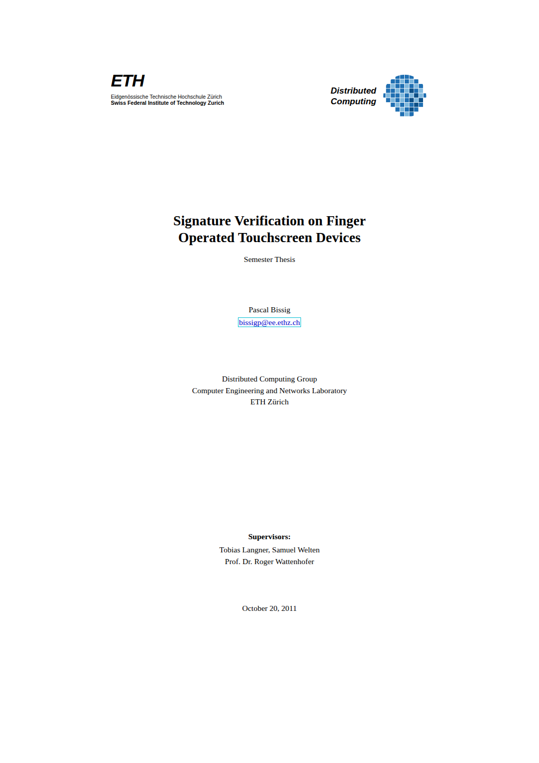ETH
Eidgenössische Technische Hochschule Zürich
Swiss Federal Institute of Technology Zurich
Distributed
Computing
Signature Verification on Finger
Operated Touchscreen Devices
Semester Thesis
Pascal Bissig
bissigp@ee.ethz.ch
Distributed Computing Group
Computer Engineering and Networks Laboratory
ETH Zürich
Supervisors:
Tobias Langner, Samuel Welten
Prof. Dr. Roger Wattenhofer
October 20, 2011